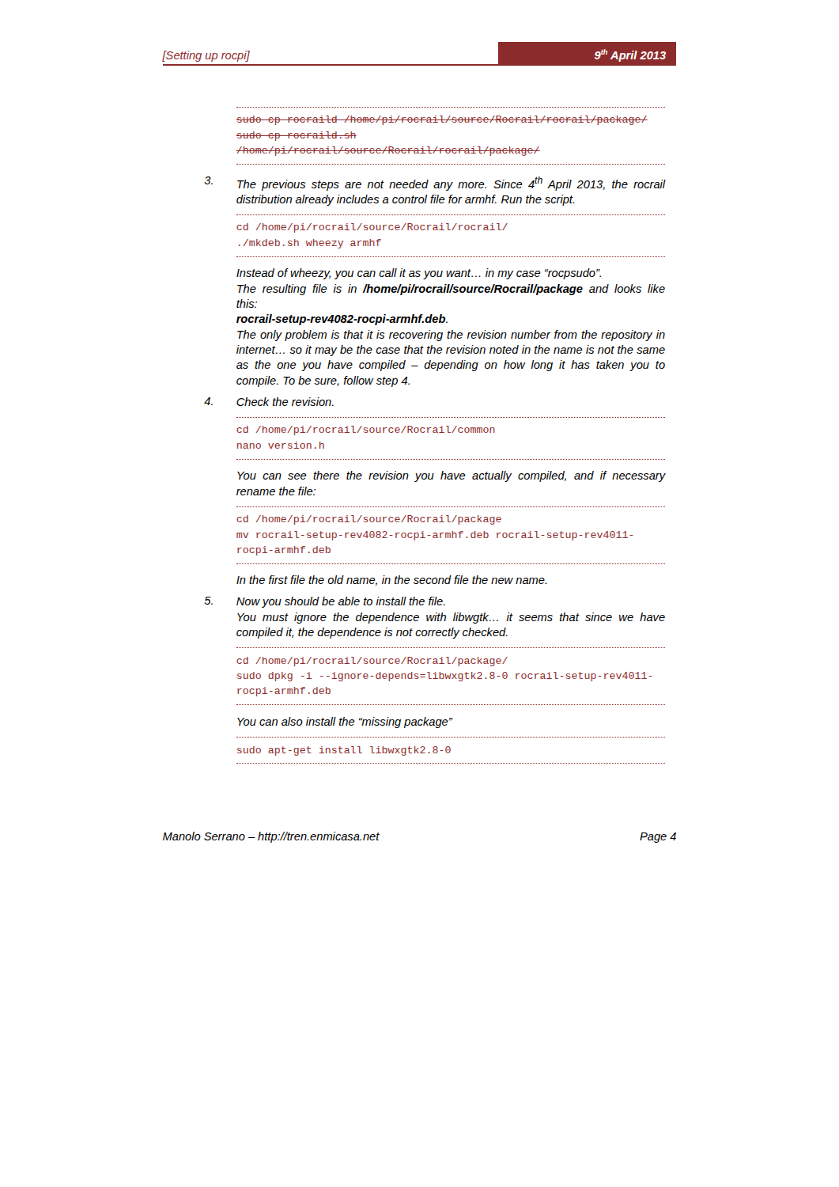[Setting up rocpi]
9th April 2013
sudo cp rocraild /home/pi/rocrail/source/Rocrail/rocrail/package/
sudo cp rocraild.sh /home/pi/rocrail/source/Rocrail/rocrail/package/
The previous steps are not needed any more. Since 4th April 2013, the rocrail distribution already includes a control file for armhf. Run the script.
cd /home/pi/rocrail/source/Rocrail/rocrail/
./mkdeb.sh wheezy armhf
Instead of wheezy, you can call it as you want… in my case “rocpsudo”.
The resulting file is in /home/pi/rocrail/source/Rocrail/package and looks like this:
rocrail-setup-rev4082-rocpi-armhf.deb.
The only problem is that it is recovering the revision number from the repository in internet… so it may be the case that the revision noted in the name is not the same as the one you have compiled – depending on how long it has taken you to compile. To be sure, follow step 4.
Check the revision.
cd /home/pi/rocrail/source/Rocrail/common
nano version.h
You can see there the revision you have actually compiled, and if necessary rename the file:
cd /home/pi/rocrail/source/Rocrail/package
mv rocrail-setup-rev4082-rocpi-armhf.deb rocrail-setup-rev4011-rocpi-armhf.deb
In the first file the old name, in the second file the new name.
Now you should be able to install the file.
You must ignore the dependence with libwgtk… it seems that since we have compiled it, the dependence is not correctly checked.
cd /home/pi/rocrail/source/Rocrail/package/
sudo dpkg -i --ignore-depends=libwxgtk2.8-0 rocrail-setup-rev4011-rocpi-armhf.deb
You can also install the “missing package”
sudo apt-get install libwxgtk2.8-0
Manolo Serrano – http://tren.enmicasa.net
Page 4